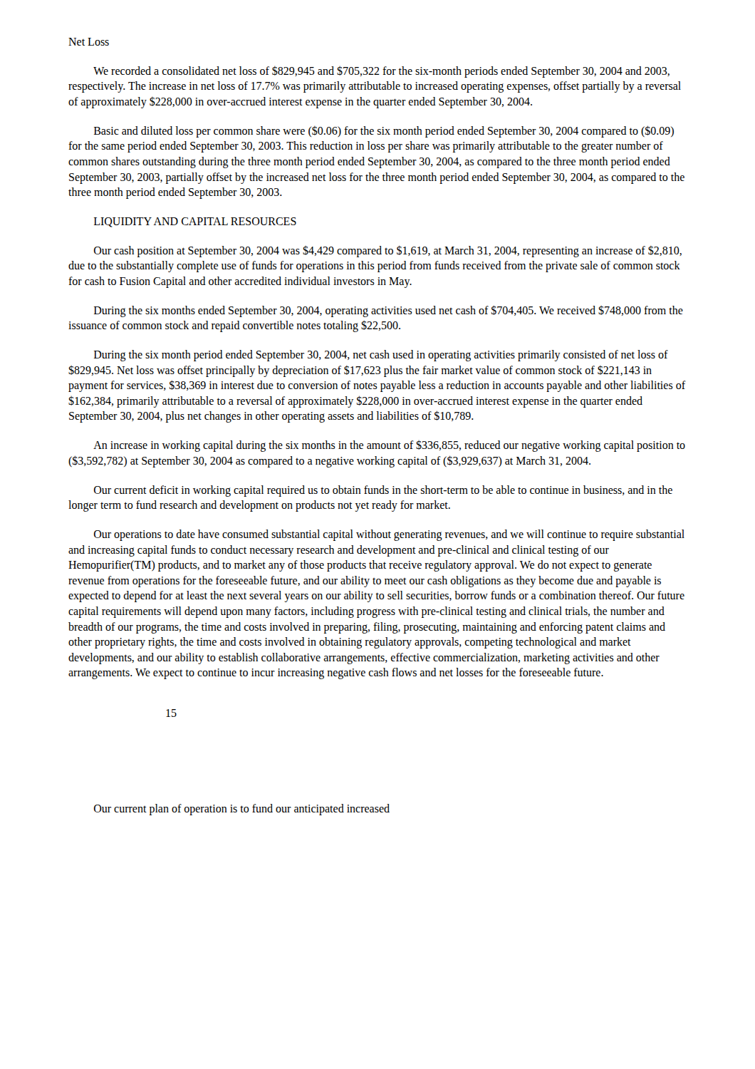Net Loss
We recorded a consolidated net loss of $829,945 and $705,322 for the six-month periods ended September 30, 2004 and 2003, respectively. The increase in net loss of 17.7% was primarily attributable to increased operating expenses, offset partially by a reversal of approximately $228,000 in over-accrued interest expense in the quarter ended September 30, 2004.
Basic and diluted loss per common share were ($0.06) for the six month period ended September 30, 2004 compared to ($0.09) for the same period ended September 30, 2003. This reduction in loss per share was primarily attributable to the greater number of common shares outstanding during the three month period ended September 30, 2004, as compared to the three month period ended September 30, 2003, partially offset by the increased net loss for the three month period ended September 30, 2004, as compared to the three month period ended September 30, 2003.
LIQUIDITY AND CAPITAL RESOURCES
Our cash position at September 30, 2004 was $4,429 compared to $1,619, at March 31, 2004, representing an increase of $2,810, due to the substantially complete use of funds for operations in this period from funds received from the private sale of common stock for cash to Fusion Capital and other accredited individual investors in May.
During the six months ended September 30, 2004, operating activities used net cash of $704,405. We received $748,000 from the issuance of common stock and repaid convertible notes totaling $22,500.
During the six month period ended September 30, 2004, net cash used in operating activities primarily consisted of net loss of $829,945. Net loss was offset principally by depreciation of $17,623 plus the fair market value of common stock of $221,143 in payment for services, $38,369 in interest due to conversion of notes payable less a reduction in accounts payable and other liabilities of $162,384, primarily attributable to a reversal of approximately $228,000 in over-accrued interest expense in the quarter ended September 30, 2004, plus net changes in other operating assets and liabilities of $10,789.
An increase in working capital during the six months in the amount of $336,855, reduced our negative working capital position to ($3,592,782) at September 30, 2004 as compared to a negative working capital of ($3,929,637) at March 31, 2004.
Our current deficit in working capital required us to obtain funds in the short-term to be able to continue in business, and in the longer term to fund research and development on products not yet ready for market.
Our operations to date have consumed substantial capital without generating revenues, and we will continue to require substantial and increasing capital funds to conduct necessary research and development and pre-clinical and clinical testing of our Hemopurifier(TM) products, and to market any of those products that receive regulatory approval. We do not expect to generate revenue from operations for the foreseeable future, and our ability to meet our cash obligations as they become due and payable is expected to depend for at least the next several years on our ability to sell securities, borrow funds or a combination thereof. Our future capital requirements will depend upon many factors, including progress with pre-clinical testing and clinical trials, the number and breadth of our programs, the time and costs involved in preparing, filing, prosecuting, maintaining and enforcing patent claims and other proprietary rights, the time and costs involved in obtaining regulatory approvals, competing technological and market developments, and our ability to establish collaborative arrangements, effective commercialization, marketing activities and other arrangements. We expect to continue to incur increasing negative cash flows and net losses for the foreseeable future.
15
Our current plan of operation is to fund our anticipated increased